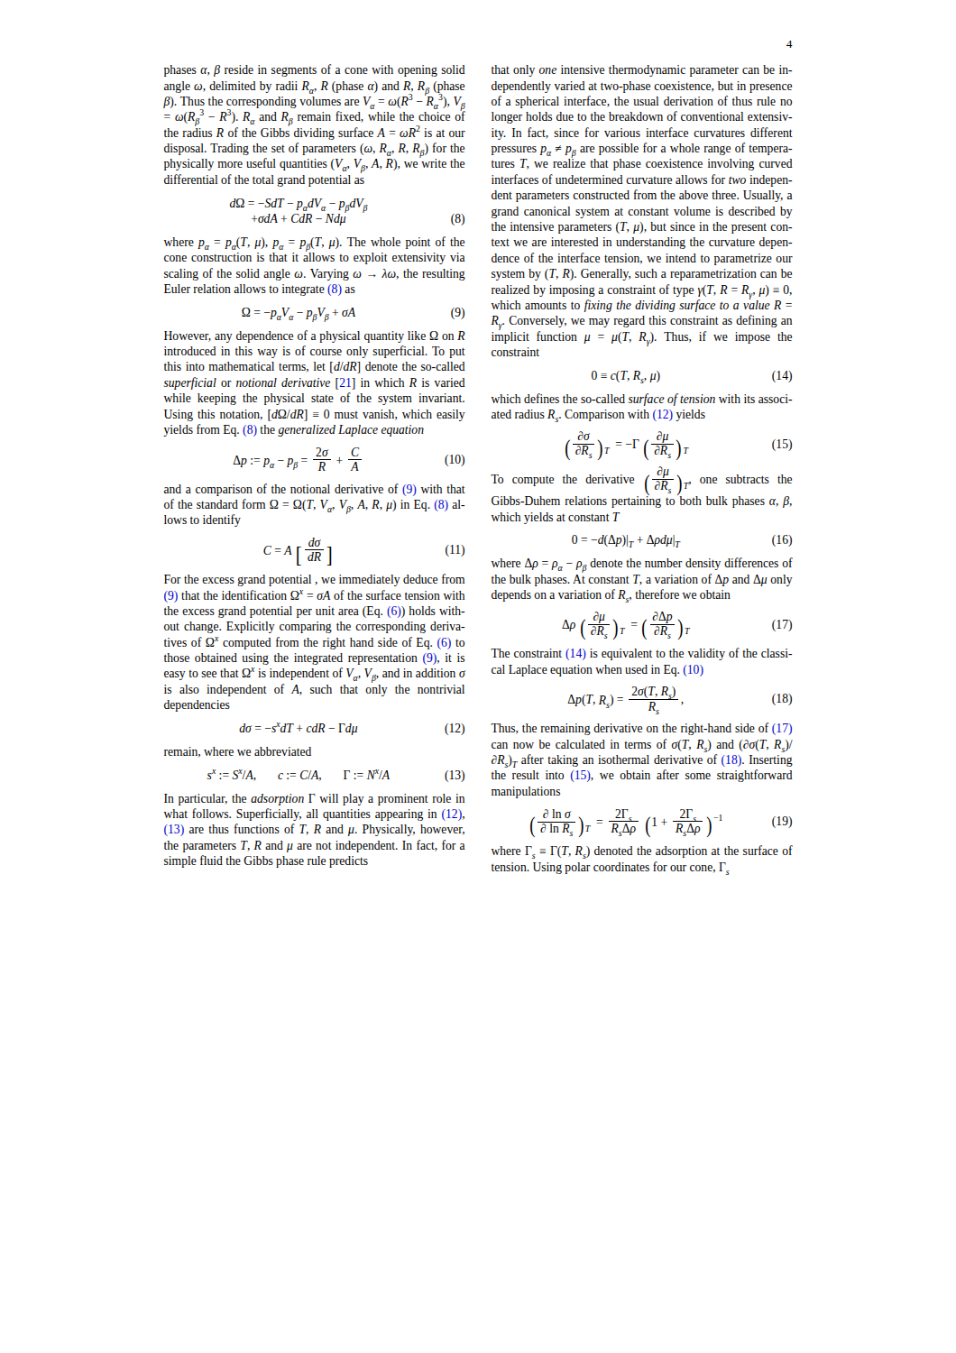4
phases α, β reside in segments of a cone with opening solid angle ω, delimited by radii Rα, R (phase α) and R, Rβ (phase β). Thus the corresponding volumes are Vα = ω(R3 − Rα3), Vβ = ω(Rβ3 − R3). Rα and Rβ remain fixed, while the choice of the radius R of the Gibbs dividing surface A = ωR2 is at our disposal. Trading the set of parameters (ω, Rα, R, Rβ) for the physically more useful quantities (Vα, Vβ, A, R), we write the differential of the total grand potential as
d Ω = −SdT − pαdVα − pβdVβ +σdA + CdR − Ndμ
(8)
where pα = pα(T, μ), pα = pβ(T, μ). The whole point of the cone construction is that it allows to exploit extensivity via scaling of the solid angle ω. Varying ω → λω, the resulting Euler relation allows to integrate (8) as
Ω = −pαVα − pβVβ + σA
(9)
However, any dependence of a physical quantity like Ω on R introduced in this way is of course only superficial. To put this into mathematical terms, let [d/dR] denote the so-called superficial or notional derivative [21] in which R is varied while keeping the physical state of the system invariant. Using this notation, [d Ω/dR] ≡ 0 must vanish, which easily yields from Eq. (8) the generalized Laplace equation
Δp := pα − pβ = 2σ R + CA
(10)
and a comparison of the notional derivative of (9) with that of the standard form Ω = Ω(T, Vα, Vβ, A, R, μ) in Eq. (8) allows to identify
C = A [dσ dR]
(11)
For the excess grand potential , we immediately deduce from (9) that the identification Ωx = σA of the surface tension with the excess grand potential per unit area (Eq. (6)) holds without change. Explicitly comparing the corresponding derivatives of Ωx computed from the right hand side of Eq. (6) to those obtained using the integrated representation (9), it is easy to see that Ωx is independent of Vα, Vβ, and in addition σ is also independent of A, such that only the nontrivial dependencies
dσ = −sxdT + cdR − Γdμ
(12)
remain, where we abbreviated
sx := Sx/A, c := C/A, Γ := Nx/A
(13)
In particular, the adsorption Γ will play a prominent role in what follows. Superficially, all quantities appearing in (12), (13) are thus functions of T, R and μ. Physically, however, the parameters T, R and μ are not independent. In fact, for a simple fluid the Gibbs phase rule predicts
that only one intensive thermodynamic parameter can be independently varied at two-phase coexistence, but in presence of a spherical interface, the usual derivation of thus rule no longer holds due to the breakdown of conventional extensivity. In fact, since for various interface curvatures different pressures pα ≠ pβ are possible for a whole range of temperatures T, we realize that phase coexistence involving curved interfaces of undetermined curvature allows for two independent parameters constructed from the above three. Usually, a grand canonical system at constant volume is described by the intensive parameters (T, μ), but since in the present context we are interested in understanding the curvature dependence of the interface tension, we intend to parametrize our system by (T, R). Generally, such a reparametrization can be realized by imposing a constraint of type γ(T, R = Rγ, μ) ≡ 0, which amounts to fixing the dividing surface to a value R = Rγ. Conversely, we may regard this constraint as defining an implicit function μ = μ(T, Rγ). Thus, if we impose the constraint
0 ≡ c(T, Rs, μ)
(14)
which defines the so-called surface of tension with its associated radius Rs. Comparison with (12) yields
(∂σ∂Rs) T = −Γ (∂μ∂Rs) T
(15)
To compute the derivative (∂μ∂Rs) T, one subtracts the Gibbs-Duhem relations pertaining to both bulk phases α, β, which yields at constant T
0 = −d(Δp)|T + Δρdμ|T
(16)
where Δρ = ρα − ρβ denote the number density differences of the bulk phases. At constant T, a variation of Δp and Δμ only depends on a variation of Rs, therefore we obtain
Δρ (∂μ∂Rs) T = (∂Δp∂Rs) T
(17)
The constraint (14) is equivalent to the validity of the classical Laplace equation when used in Eq. (10)
Δp(T, Rs) = 2σ(T, Rs) Rs,
(18)
Thus, the remaining derivative on the right-hand side of (17) can now be calculated in terms of σ(T, Rs) and (∂σ(T, Rs)/∂Rs)T after taking an isothermal derivative of (18). Inserting the result into (15), we obtain after some straightforward manipulations
(∂ ln σ∂ ln Rs) T = 2Γs Rs Δρ (1 + 2Γs Rs Δρ)−1
(19)
where Γs ≡ Γ(T, Rs) denoted the adsorption at the surface of tension. Using polar coordinates for our cone, Γs